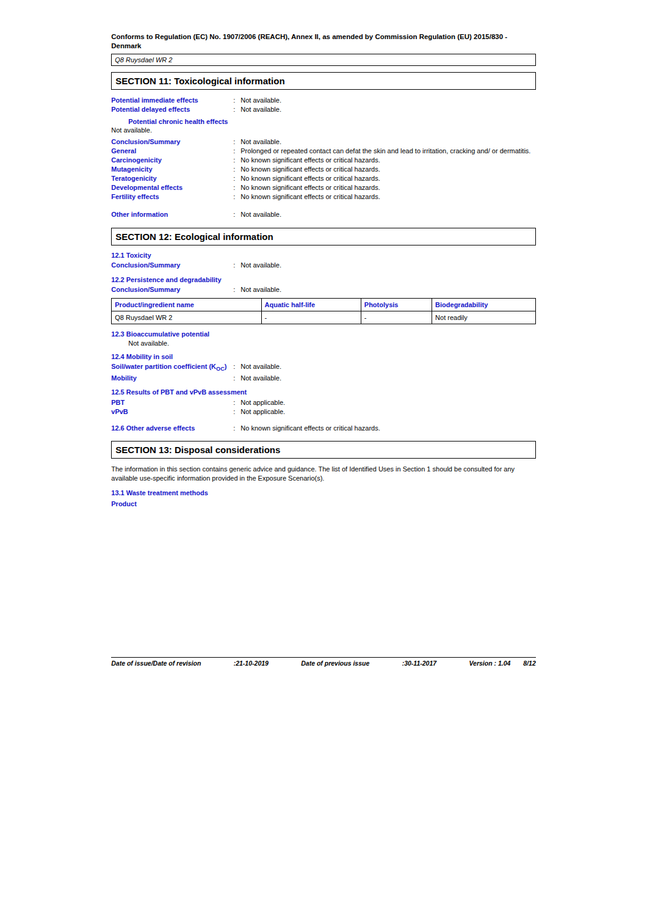Conforms to Regulation (EC) No. 1907/2006 (REACH), Annex II, as amended by Commission Regulation (EU) 2015/830 - Denmark
Q8 Ruysdael WR 2
SECTION 11: Toxicological information
| Potential immediate effects | : | Not available. |
| Potential delayed effects | : | Not available. |
Potential chronic health effects
Not available.
| Conclusion/Summary | : | Not available. |
| General | : | Prolonged or repeated contact can defat the skin and lead to irritation, cracking and/ or dermatitis. |
| Carcinogenicity | : | No known significant effects or critical hazards. |
| Mutagenicity | : | No known significant effects or critical hazards. |
| Teratogenicity | : | No known significant effects or critical hazards. |
| Developmental effects | : | No known significant effects or critical hazards. |
| Fertility effects | : | No known significant effects or critical hazards. |
| Other information | : | Not available. |
SECTION 12: Ecological information
12.1 Toxicity
| Conclusion/Summary | : | Not available. |
12.2 Persistence and degradability
| Conclusion/Summary | : | Not available. |
| Product/ingredient name | Aquatic half-life | Photolysis | Biodegradability |
| --- | --- | --- | --- |
| Q8 Ruysdael WR 2 | - | - | Not readily |
12.3 Bioaccumulative potential
Not available.
12.4 Mobility in soil
| Soil/water partition coefficient (K OC ) | : | Not available. |
| Mobility | : | Not available. |
12.5 Results of PBT and vPvB assessment
| PBT | : | Not applicable. |
| vPvB | : | Not applicable. |
| 12.6 Other adverse effects | : | No known significant effects or critical hazards. |
SECTION 13: Disposal considerations
The information in this section contains generic advice and guidance. The list of Identified Uses in Section 1 should be consulted for any available use-specific information provided in the Exposure Scenario(s).
13.1 Waste treatment methods
Product
Date of issue/Date of revision
:21-10-2019
Date of previous issue
:30-11-2017
Version : 1.04 8/12